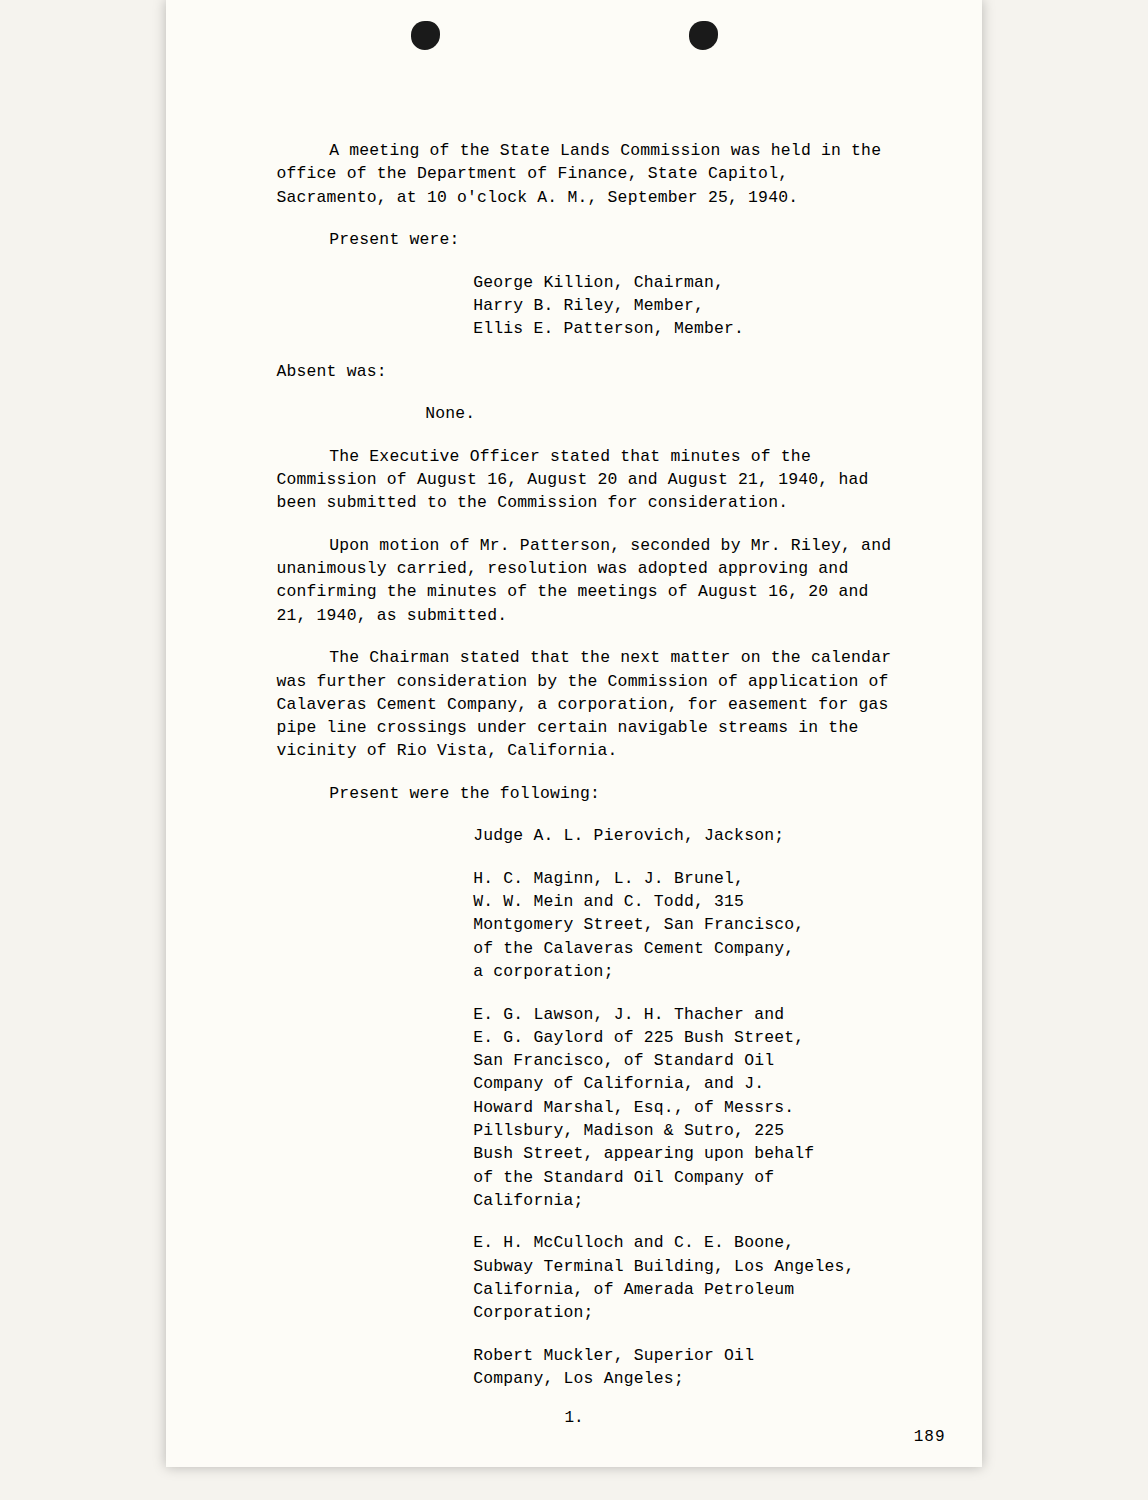A meeting of the State Lands Commission was held in the office of the Department of Finance, State Capitol, Sacramento, at 10 o'clock A. M., September 25, 1940.
Present were:
George Killion, Chairman,
Harry B. Riley, Member,
Ellis E. Patterson, Member.
Absent was:
None.
The Executive Officer stated that minutes of the Commission of August 16, August 20 and August 21, 1940, had been submitted to the Commission for consideration.
Upon motion of Mr. Patterson, seconded by Mr. Riley, and unanimously carried, resolution was adopted approving and confirming the minutes of the meetings of August 16, 20 and 21, 1940, as submitted.
The Chairman stated that the next matter on the calendar was further consideration by the Commission of application of Calaveras Cement Company, a corporation, for easement for gas pipe line crossings under certain navigable streams in the vicinity of Rio Vista, California.
Present were the following:
Judge A. L. Pierovich, Jackson;
H. C. Maginn, L. J. Brunel,
W. W. Mein and C. Todd, 315
Montgomery Street, San Francisco,
of the Calaveras Cement Company,
a corporation;
E. G. Lawson, J. H. Thacher and
E. G. Gaylord of 225 Bush Street,
San Francisco, of Standard Oil
Company of California, and J.
Howard Marshal, Esq., of Messrs.
Pillsbury, Madison & Sutro, 225
Bush Street, appearing upon behalf
of the Standard Oil Company of
California;
E. H. McCulloch and C. E. Boone,
Subway Terminal Building, Los Angeles,
California, of Amerada Petroleum
Corporation;
Robert Muckler, Superior Oil
Company, Los Angeles;
1.
189